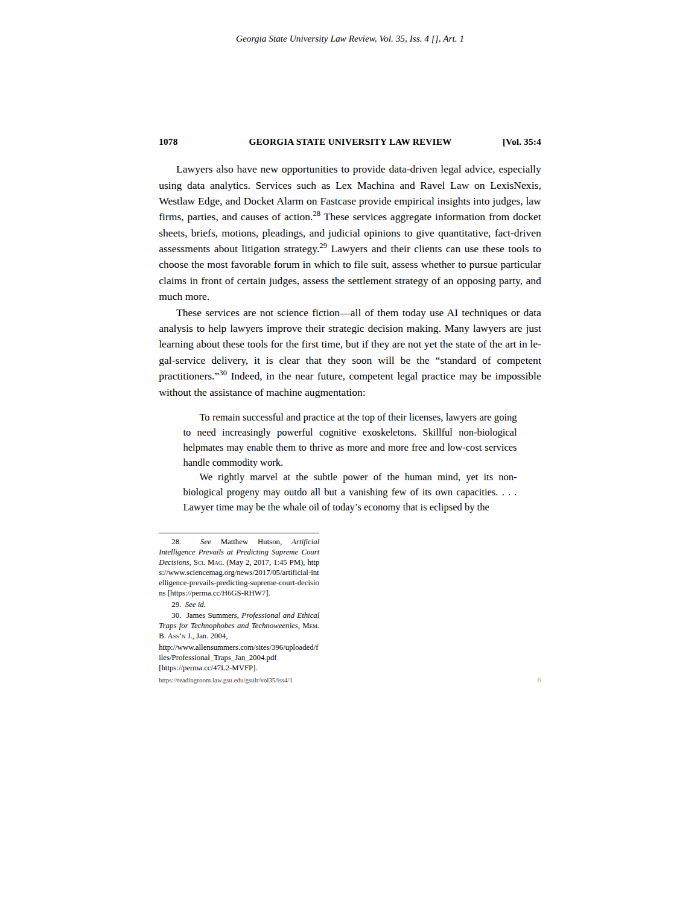Georgia State University Law Review, Vol. 35, Iss. 4 [], Art. 1
1078 GEORGIA STATE UNIVERSITY LAW REVIEW [Vol. 35:4
Lawyers also have new opportunities to provide data-driven legal advice, especially using data analytics. Services such as Lex Machina and Ravel Law on LexisNexis, Westlaw Edge, and Docket Alarm on Fastcase provide empirical insights into judges, law firms, parties, and causes of action.28 These services aggregate information from docket sheets, briefs, motions, pleadings, and judicial opinions to give quantitative, fact-driven assessments about litigation strategy.29 Lawyers and their clients can use these tools to choose the most favorable forum in which to file suit, assess whether to pursue particular claims in front of certain judges, assess the settlement strategy of an opposing party, and much more.
These services are not science fiction—all of them today use AI techniques or data analysis to help lawyers improve their strategic decision making. Many lawyers are just learning about these tools for the first time, but if they are not yet the state of the art in legal-service delivery, it is clear that they soon will be the “standard of competent practitioners.”30 Indeed, in the near future, competent legal practice may be impossible without the assistance of machine augmentation:
To remain successful and practice at the top of their licenses, lawyers are going to need increasingly powerful cognitive exoskeletons. Skillful non-biological helpmates may enable them to thrive as more and more free and low-cost services handle commodity work.
We rightly marvel at the subtle power of the human mind, yet its non-biological progeny may outdo all but a vanishing few of its own capacities. . . . Lawyer time may be the whale oil of today’s economy that is eclipsed by the
28. See Matthew Hutson, Artificial Intelligence Prevails at Predicting Supreme Court Decisions, Sci. Mag. (May 2, 2017, 1:45 PM), https://www.sciencemag.org/news/2017/05/artificial-intelligence-prevails-predicting-supreme-court-decisions [https://perma.cc/H6GS-RHW7].
29. See id.
30. James Summers, Professional and Ethical Traps for Technophobes and Technoweenies, Mem. B. Ass’n J., Jan. 2004,
http://www.allensummers.com/sites/396/uploaded/files/Professional_Traps_Jan_2004.pdf
[https://perma.cc/47L2-MVFP].
https://readingroom.law.gsu.edu/gsulr/vol35/iss4/1 6